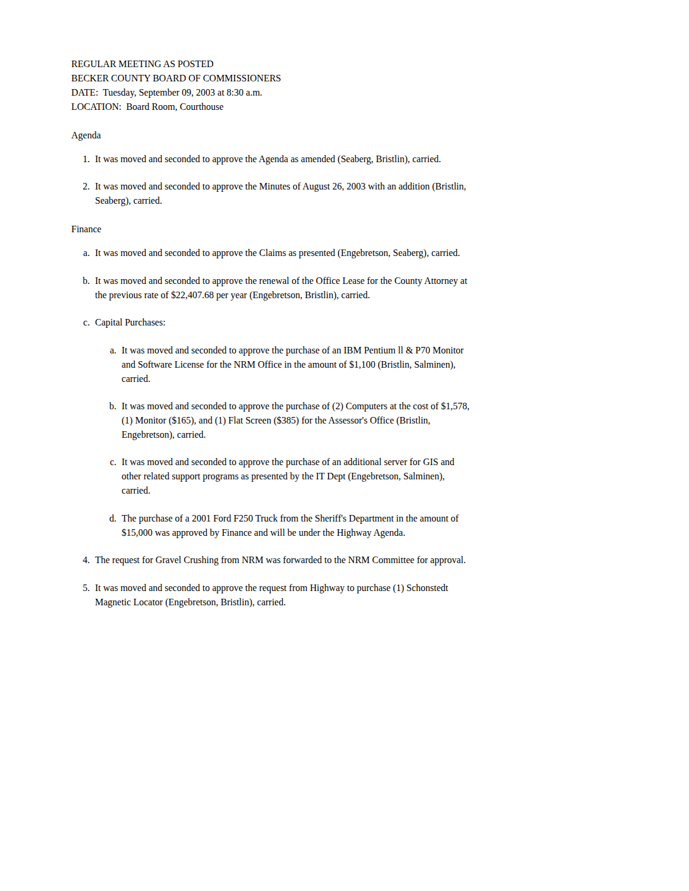REGULAR MEETING AS POSTED
BECKER COUNTY BOARD OF COMMISSIONERS
DATE: Tuesday, September 09, 2003 at 8:30 a.m.
LOCATION: Board Room, Courthouse
Agenda
It was moved and seconded to approve the Agenda as amended (Seaberg, Bristlin), carried.
It was moved and seconded to approve the Minutes of August 26, 2003 with an addition (Bristlin, Seaberg), carried.
Finance
It was moved and seconded to approve the Claims as presented (Engebretson, Seaberg), carried.
It was moved and seconded to approve the renewal of the Office Lease for the County Attorney at the previous rate of $22,407.68 per year (Engebretson, Bristlin), carried.
Capital Purchases:
It was moved and seconded to approve the purchase of an IBM Pentium ll & P70 Monitor and Software License for the NRM Office in the amount of $1,100 (Bristlin, Salminen), carried.
It was moved and seconded to approve the purchase of (2) Computers at the cost of $1,578, (1) Monitor ($165), and (1) Flat Screen ($385) for the Assessor's Office (Bristlin, Engebretson), carried.
It was moved and seconded to approve the purchase of an additional server for GIS and other related support programs as presented by the IT Dept (Engebretson, Salminen), carried.
The purchase of a 2001 Ford F250 Truck from the Sheriff's Department in the amount of $15,000 was approved by Finance and will be under the Highway Agenda.
The request for Gravel Crushing from NRM was forwarded to the NRM Committee for approval.
It was moved and seconded to approve the request from Highway to purchase (1) Schonstedt Magnetic Locator (Engebretson, Bristlin), carried.